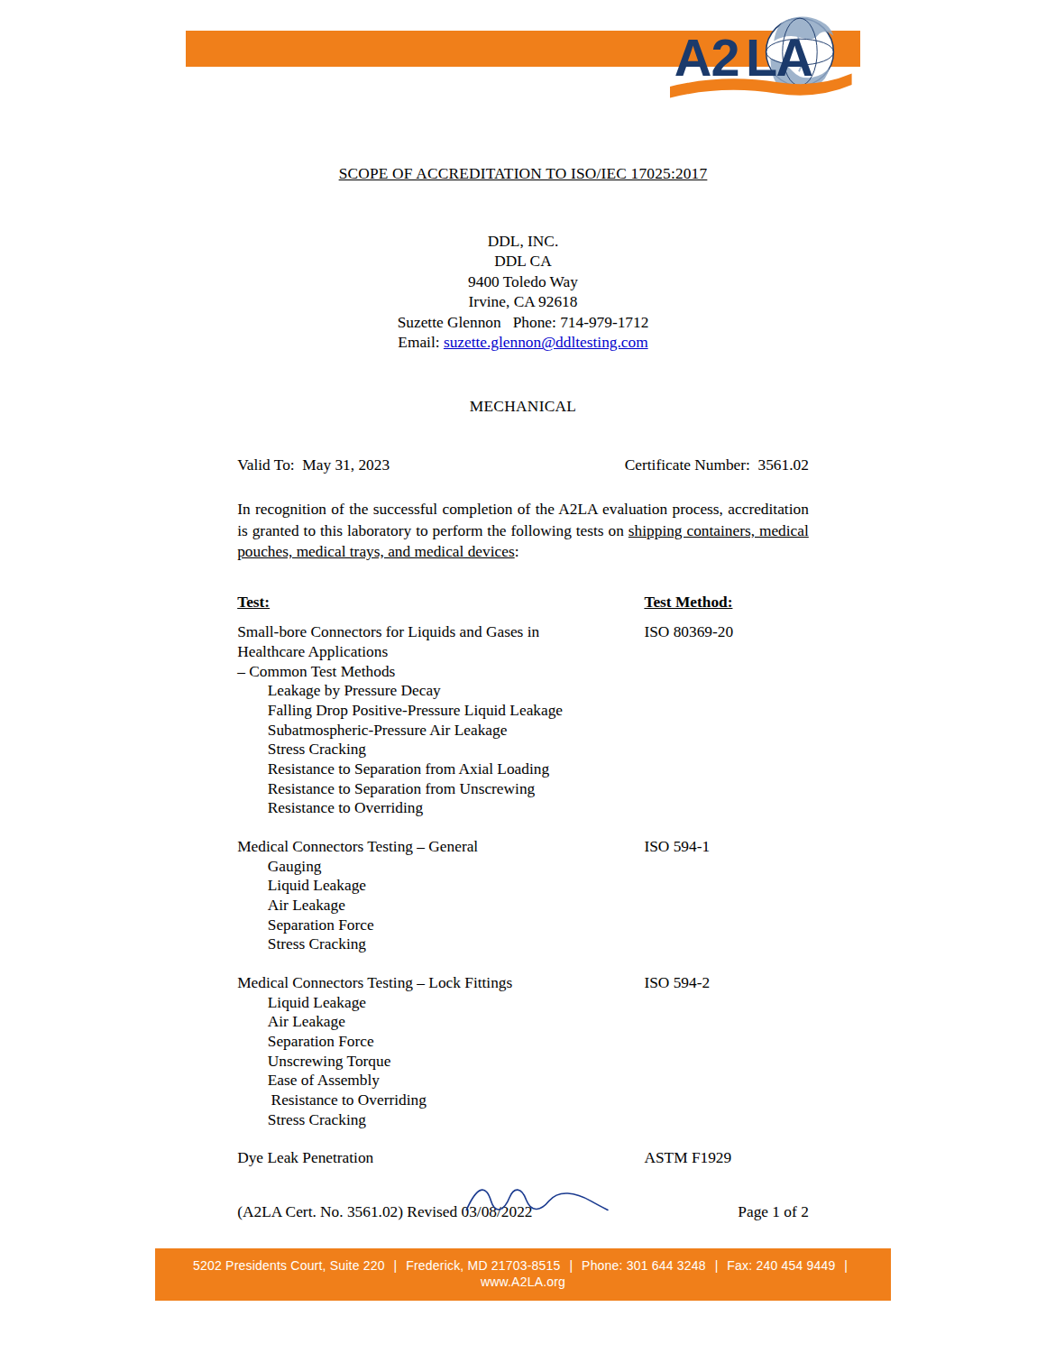A 2 L A
SCOPE OF ACCREDITATION TO ISO/IEC 17025:2017
DDL, INC.
DDL CA
9400 Toledo Way
Irvine, CA 92618
Suzette Glennon Phone: 714-979-1712
Email: suzette.glennon@ddltesting.com
MECHANICAL
Valid To: May 31, 2023
Certificate Number: 3561.02
In recognition of the successful completion of the A2LA evaluation process, accreditation is granted to this laboratory to perform the following tests on shipping containers, medical pouches, medical trays, and medical devices:
| Test: | Test Method: |
| --- | --- |
| Small-bore Connectors for Liquids and Gases in Healthcare Applications – Common Test Methods Leakage by Pressure Decay Falling Drop Positive-Pressure Liquid Leakage Subatmospheric-Pressure Air Leakage Stress Cracking Resistance to Separation from Axial Loading Resistance to Separation from Unscrewing Resistance to Overriding | ISO 80369-20 |
| Medical Connectors Testing – General Gauging Liquid Leakage Air Leakage Separation Force Stress Cracking | ISO 594-1 |
| Medical Connectors Testing – Lock Fittings Liquid Leakage Air Leakage Separation Force Unscrewing Torque Ease of Assembly Resistance to Overriding Stress Cracking | ISO 594-2 |
| Dye Leak Penetration | ASTM F1929 |
(A2LA Cert. No. 3561.02) Revised 03/08/2022
Page 1 of 2
5202 Presidents Court, Suite 220 | Frederick, MD 21703-8515 | Phone: 301 644 3248 | Fax: 240 454 9449 | www.A2LA.org